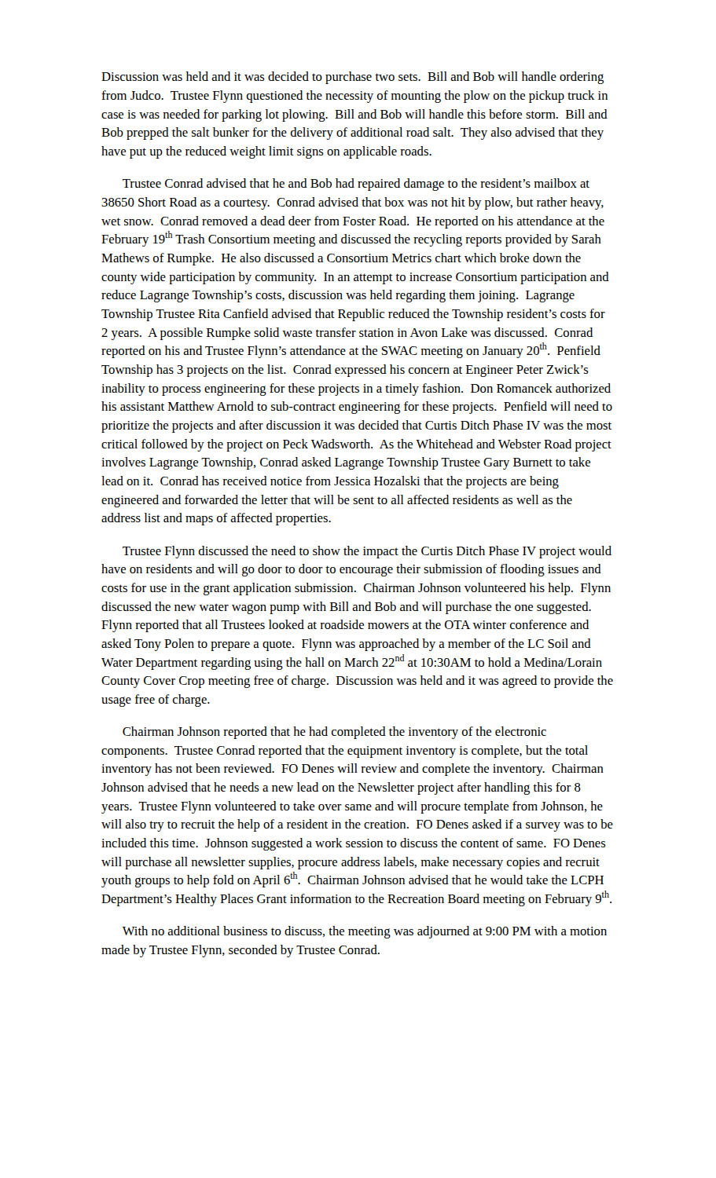Discussion was held and it was decided to purchase two sets. Bill and Bob will handle ordering from Judco. Trustee Flynn questioned the necessity of mounting the plow on the pickup truck in case is was needed for parking lot plowing. Bill and Bob will handle this before storm. Bill and Bob prepped the salt bunker for the delivery of additional road salt. They also advised that they have put up the reduced weight limit signs on applicable roads.
Trustee Conrad advised that he and Bob had repaired damage to the resident’s mailbox at 38650 Short Road as a courtesy. Conrad advised that box was not hit by plow, but rather heavy, wet snow. Conrad removed a dead deer from Foster Road. He reported on his attendance at the February 19th Trash Consortium meeting and discussed the recycling reports provided by Sarah Mathews of Rumpke. He also discussed a Consortium Metrics chart which broke down the county wide participation by community. In an attempt to increase Consortium participation and reduce Lagrange Township’s costs, discussion was held regarding them joining. Lagrange Township Trustee Rita Canfield advised that Republic reduced the Township resident’s costs for 2 years. A possible Rumpke solid waste transfer station in Avon Lake was discussed. Conrad reported on his and Trustee Flynn’s attendance at the SWAC meeting on January 20th. Penfield Township has 3 projects on the list. Conrad expressed his concern at Engineer Peter Zwick’s inability to process engineering for these projects in a timely fashion. Don Romancek authorized his assistant Matthew Arnold to sub-contract engineering for these projects. Penfield will need to prioritize the projects and after discussion it was decided that Curtis Ditch Phase IV was the most critical followed by the project on Peck Wadsworth. As the Whitehead and Webster Road project involves Lagrange Township, Conrad asked Lagrange Township Trustee Gary Burnett to take lead on it. Conrad has received notice from Jessica Hozalski that the projects are being engineered and forwarded the letter that will be sent to all affected residents as well as the address list and maps of affected properties.
Trustee Flynn discussed the need to show the impact the Curtis Ditch Phase IV project would have on residents and will go door to door to encourage their submission of flooding issues and costs for use in the grant application submission. Chairman Johnson volunteered his help. Flynn discussed the new water wagon pump with Bill and Bob and will purchase the one suggested. Flynn reported that all Trustees looked at roadside mowers at the OTA winter conference and asked Tony Polen to prepare a quote. Flynn was approached by a member of the LC Soil and Water Department regarding using the hall on March 22nd at 10:30AM to hold a Medina/Lorain County Cover Crop meeting free of charge. Discussion was held and it was agreed to provide the usage free of charge.
Chairman Johnson reported that he had completed the inventory of the electronic components. Trustee Conrad reported that the equipment inventory is complete, but the total inventory has not been reviewed. FO Denes will review and complete the inventory. Chairman Johnson advised that he needs a new lead on the Newsletter project after handling this for 8 years. Trustee Flynn volunteered to take over same and will procure template from Johnson, he will also try to recruit the help of a resident in the creation. FO Denes asked if a survey was to be included this time. Johnson suggested a work session to discuss the content of same. FO Denes will purchase all newsletter supplies, procure address labels, make necessary copies and recruit youth groups to help fold on April 6th. Chairman Johnson advised that he would take the LCPH Department’s Healthy Places Grant information to the Recreation Board meeting on February 9th.
With no additional business to discuss, the meeting was adjourned at 9:00 PM with a motion made by Trustee Flynn, seconded by Trustee Conrad.